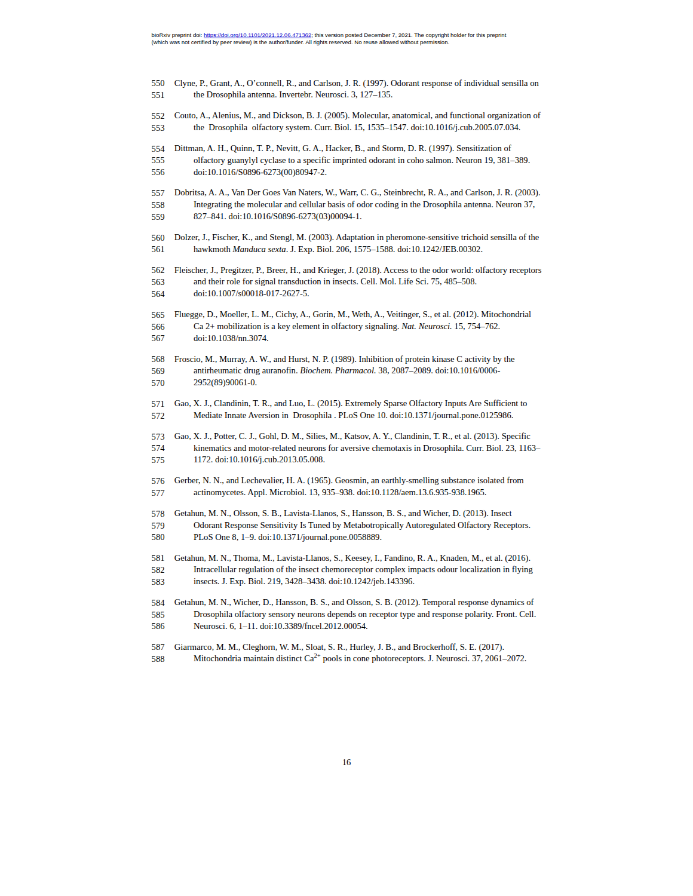bioRxiv preprint doi: https://doi.org/10.1101/2021.12.06.471362; this version posted December 7, 2021. The copyright holder for this preprint (which was not certified by peer review) is the author/funder. All rights reserved. No reuse allowed without permission.
550551
Clyne, P., Grant, A., O’connell, R., and Carlson, J. R. (1997). Odorant response of individual sensilla on the Drosophila antenna. Invertebr. Neurosci. 3, 127–135.
552553
Couto, A., Alenius, M., and Dickson, B. J. (2005). Molecular, anatomical, and functional organization of the Drosophila olfactory system. Curr. Biol. 15, 1535–1547. doi:10.1016/j.cub.2005.07.034.
554555556
Dittman, A. H., Quinn, T. P., Nevitt, G. A., Hacker, B., and Storm, D. R. (1997). Sensitization of olfactory guanylyl cyclase to a specific imprinted odorant in coho salmon. Neuron 19, 381–389. doi:10.1016/S0896-6273(00)80947-2.
557558559
Dobritsa, A. A., Van Der Goes Van Naters, W., Warr, C. G., Steinbrecht, R. A., and Carlson, J. R. (2003). Integrating the molecular and cellular basis of odor coding in the Drosophila antenna. Neuron 37, 827–841. doi:10.1016/S0896-6273(03)00094-1.
560561
Dolzer, J., Fischer, K., and Stengl, M. (2003). Adaptation in pheromone-sensitive trichoid sensilla of the hawkmoth Manduca sexta. J. Exp. Biol. 206, 1575–1588. doi:10.1242/JEB.00302.
562563564
Fleischer, J., Pregitzer, P., Breer, H., and Krieger, J. (2018). Access to the odor world: olfactory receptors and their role for signal transduction in insects. Cell. Mol. Life Sci. 75, 485–508. doi:10.1007/s00018-017-2627-5.
565566567
Fluegge, D., Moeller, L. M., Cichy, A., Gorin, M., Weth, A., Veitinger, S., et al. (2012). Mitochondrial Ca 2+ mobilization is a key element in olfactory signaling. Nat. Neurosci. 15, 754–762. doi:10.1038/nn.3074.
568569570
Froscio, M., Murray, A. W., and Hurst, N. P. (1989). Inhibition of protein kinase C activity by the antirheumatic drug auranofin. Biochem. Pharmacol. 38, 2087–2089. doi:10.1016/0006-2952(89)90061-0.
571572
Gao, X. J., Clandinin, T. R., and Luo, L. (2015). Extremely Sparse Olfactory Inputs Are Sufficient to Mediate Innate Aversion in Drosophila . PLoS One 10. doi:10.1371/journal.pone.0125986.
573574575
Gao, X. J., Potter, C. J., Gohl, D. M., Silies, M., Katsov, A. Y., Clandinin, T. R., et al. (2013). Specific kinematics and motor-related neurons for aversive chemotaxis in Drosophila. Curr. Biol. 23, 1163–1172. doi:10.1016/j.cub.2013.05.008.
576577
Gerber, N. N., and Lechevalier, H. A. (1965). Geosmin, an earthly-smelling substance isolated from actinomycetes. Appl. Microbiol. 13, 935–938. doi:10.1128/aem.13.6.935-938.1965.
578579580
Getahun, M. N., Olsson, S. B., Lavista-Llanos, S., Hansson, B. S., and Wicher, D. (2013). Insect Odorant Response Sensitivity Is Tuned by Metabotropically Autoregulated Olfactory Receptors. PLoS One 8, 1–9. doi:10.1371/journal.pone.0058889.
581582583
Getahun, M. N., Thoma, M., Lavista-Llanos, S., Keesey, I., Fandino, R. A., Knaden, M., et al. (2016). Intracellular regulation of the insect chemoreceptor complex impacts odour localization in flying insects. J. Exp. Biol. 219, 3428–3438. doi:10.1242/jeb.143396.
584585586
Getahun, M. N., Wicher, D., Hansson, B. S., and Olsson, S. B. (2012). Temporal response dynamics of Drosophila olfactory sensory neurons depends on receptor type and response polarity. Front. Cell. Neurosci. 6, 1–11. doi:10.3389/fncel.2012.00054.
587588
Giarmarco, M. M., Cleghorn, W. M., Sloat, S. R., Hurley, J. B., and Brockerhoff, S. E. (2017). Mitochondria maintain distinct Ca2+ pools in cone photoreceptors. J. Neurosci. 37, 2061–2072.
16